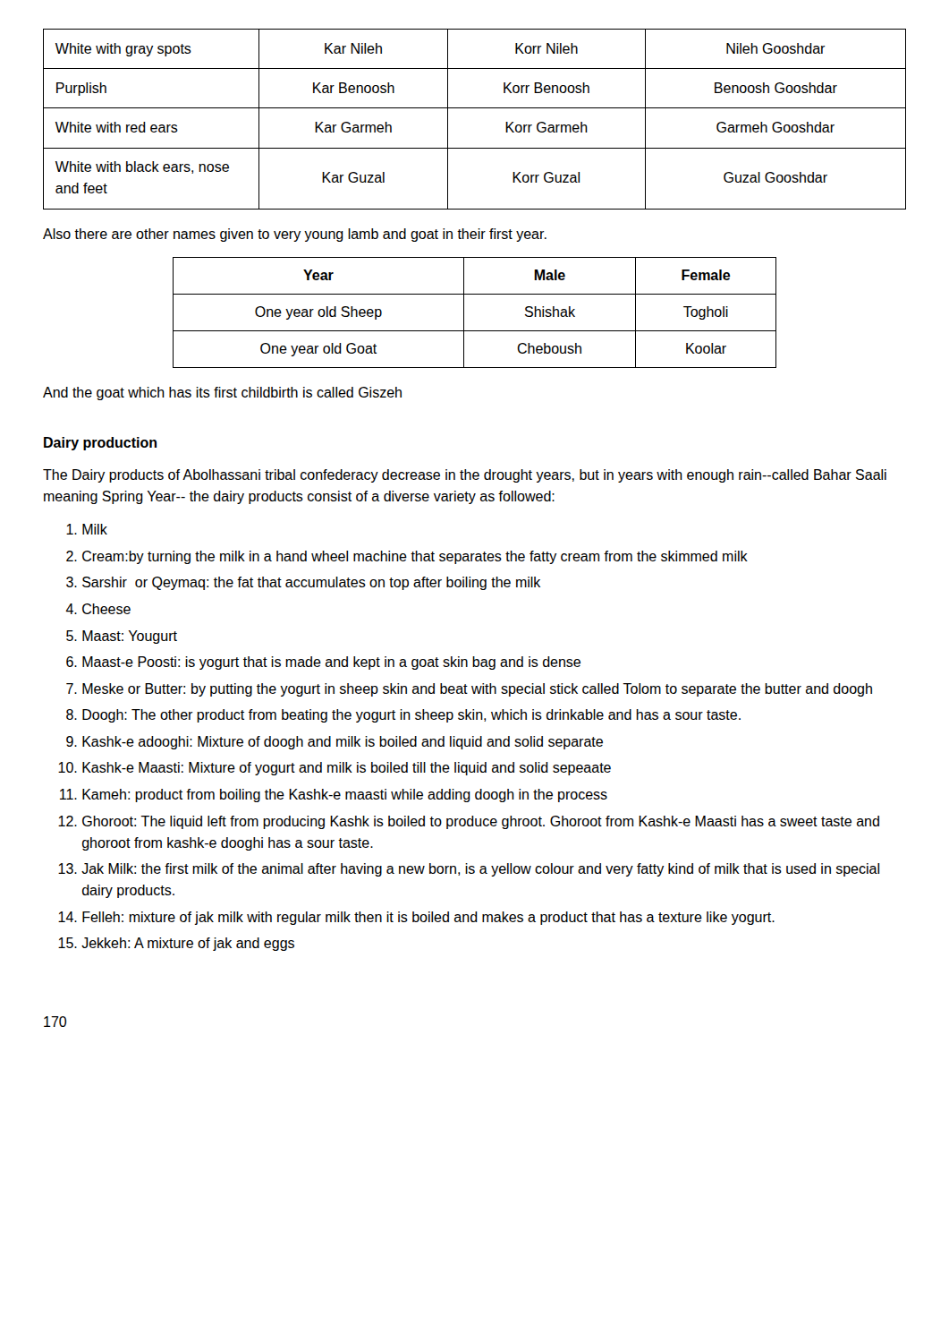| White with gray spots | Kar Nileh | Korr Nileh | Nileh Gooshdar |
| Purplish | Kar Benoosh | Korr Benoosh | Benoosh Gooshdar |
| White with red ears | Kar Garmeh | Korr Garmeh | Garmeh Gooshdar |
| White with black ears, nose and feet | Kar Guzal | Korr Guzal | Guzal Gooshdar |
Also there are other names given to very young lamb and goat in their first year.
| Year | Male | Female |
| --- | --- | --- |
| One year old Sheep | Shishak | Togholi |
| One year old Goat | Cheboush | Koolar |
And the goat which has its first childbirth is called Giszeh
Dairy production
The Dairy products of Abolhassani tribal confederacy decrease in the drought years, but in years with enough rain--called Bahar Saali meaning Spring Year-- the dairy products consist of a diverse variety as followed:
Milk
Cream:by turning the milk in a hand wheel machine that separates the fatty cream from the skimmed milk
Sarshir or Qeymaq: the fat that accumulates on top after boiling the milk
Cheese
Maast: Yougurt
Maast-e Poosti: is yogurt that is made and kept in a goat skin bag and is dense
Meske or Butter: by putting the yogurt in sheep skin and beat with special stick called Tolom to separate the butter and doogh
Doogh: The other product from beating the yogurt in sheep skin, which is drinkable and has a sour taste.
Kashk-e adooghi: Mixture of doogh and milk is boiled and liquid and solid separate
Kashk-e Maasti: Mixture of yogurt and milk is boiled till the liquid and solid sepeaate
Kameh: product from boiling the Kashk-e maasti while adding doogh in the process
Ghoroot: The liquid left from producing Kashk is boiled to produce ghroot. Ghoroot from Kashk-e Maasti has a sweet taste and ghoroot from kashk-e dooghi has a sour taste.
Jak Milk: the first milk of the animal after having a new born, is a yellow colour and very fatty kind of milk that is used in special dairy products.
Felleh: mixture of jak milk with regular milk then it is boiled and makes a product that has a texture like yogurt.
Jekkeh: A mixture of jak and eggs
170